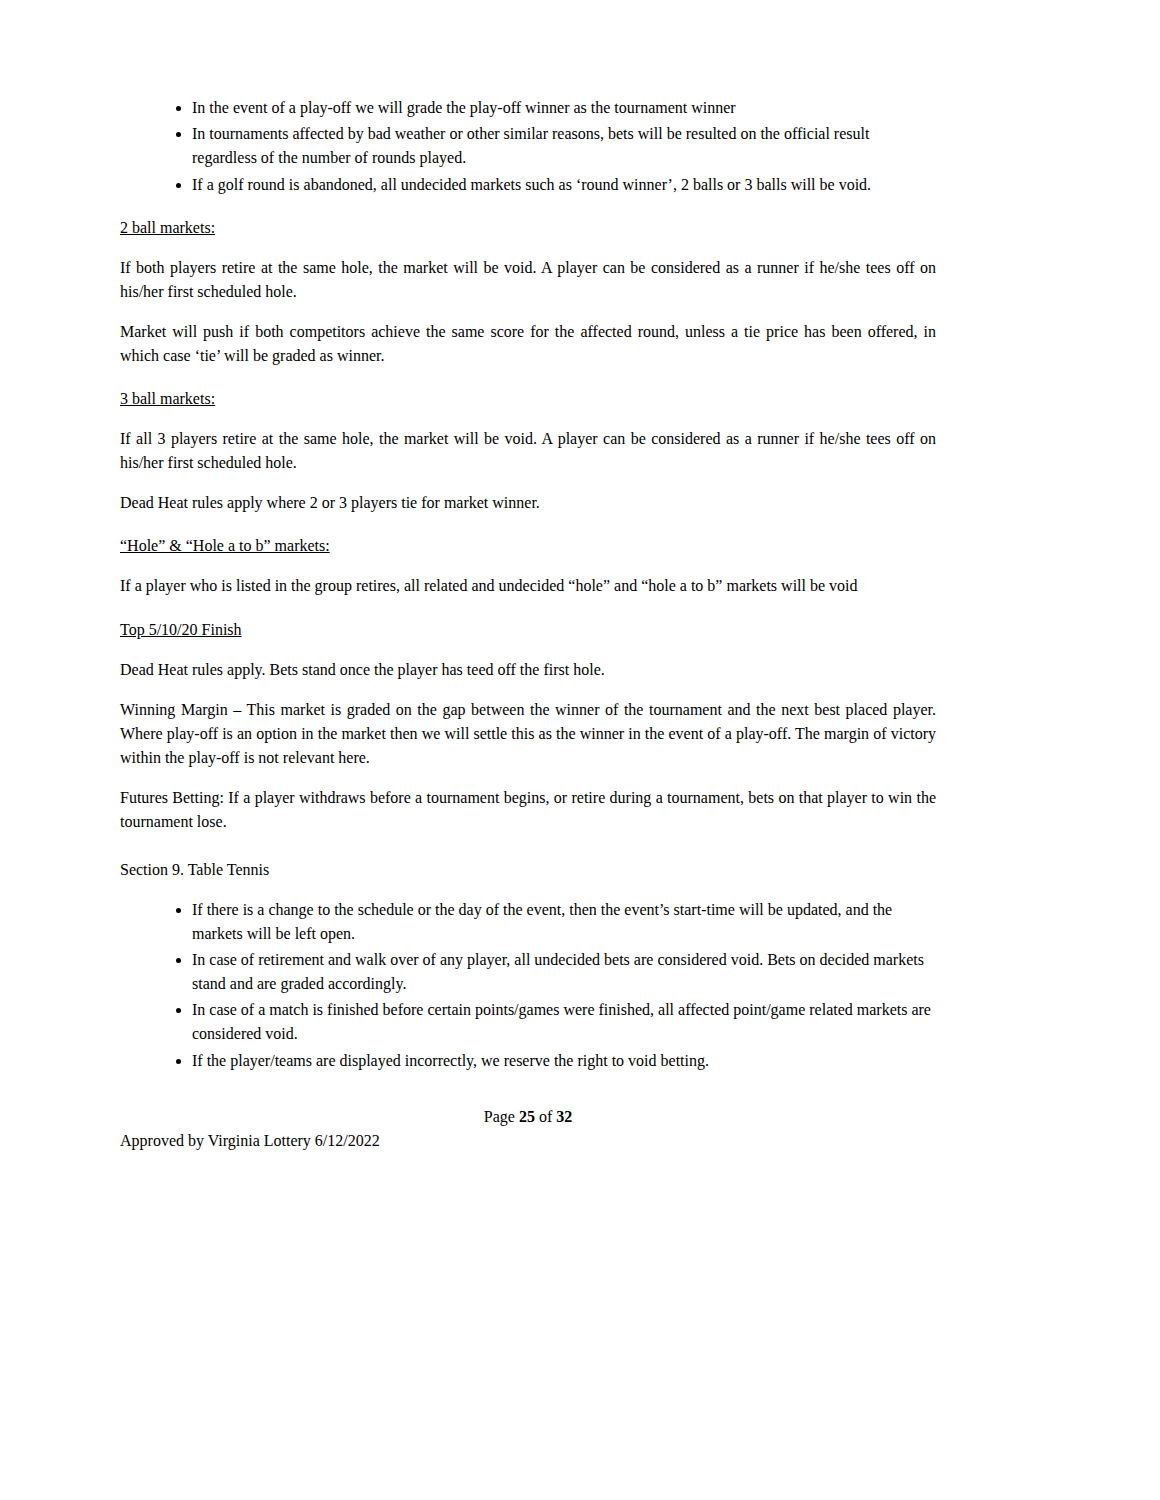In the event of a play-off we will grade the play-off winner as the tournament winner
In tournaments affected by bad weather or other similar reasons, bets will be resulted on the official result regardless of the number of rounds played.
If a golf round is abandoned, all undecided markets such as ‘round winner’, 2 balls or 3 balls will be void.
2 ball markets:
If both players retire at the same hole, the market will be void. A player can be considered as a runner if he/she tees off on his/her first scheduled hole.
Market will push if both competitors achieve the same score for the affected round, unless a tie price has been offered, in which case ‘tie’ will be graded as winner.
3 ball markets:
If all 3 players retire at the same hole, the market will be void. A player can be considered as a runner if he/she tees off on his/her first scheduled hole.
Dead Heat rules apply where 2 or 3 players tie for market winner.
“Hole” & “Hole a to b” markets:
If a player who is listed in the group retires, all related and undecided “hole” and “hole a to b” markets will be void
Top 5/10/20 Finish
Dead Heat rules apply. Bets stand once the player has teed off the first hole.
Winning Margin – This market is graded on the gap between the winner of the tournament and the next best placed player. Where play-off is an option in the market then we will settle this as the winner in the event of a play-off. The margin of victory within the play-off is not relevant here.
Futures Betting: If a player withdraws before a tournament begins, or retire during a tournament, bets on that player to win the tournament lose.
Section 9. Table Tennis
If there is a change to the schedule or the day of the event, then the event’s start-time will be updated, and the markets will be left open.
In case of retirement and walk over of any player, all undecided bets are considered void. Bets on decided markets stand and are graded accordingly.
In case of a match is finished before certain points/games were finished, all affected point/game related markets are considered void.
If the player/teams are displayed incorrectly, we reserve the right to void betting.
Page 25 of 32
Approved by Virginia Lottery 6/12/2022